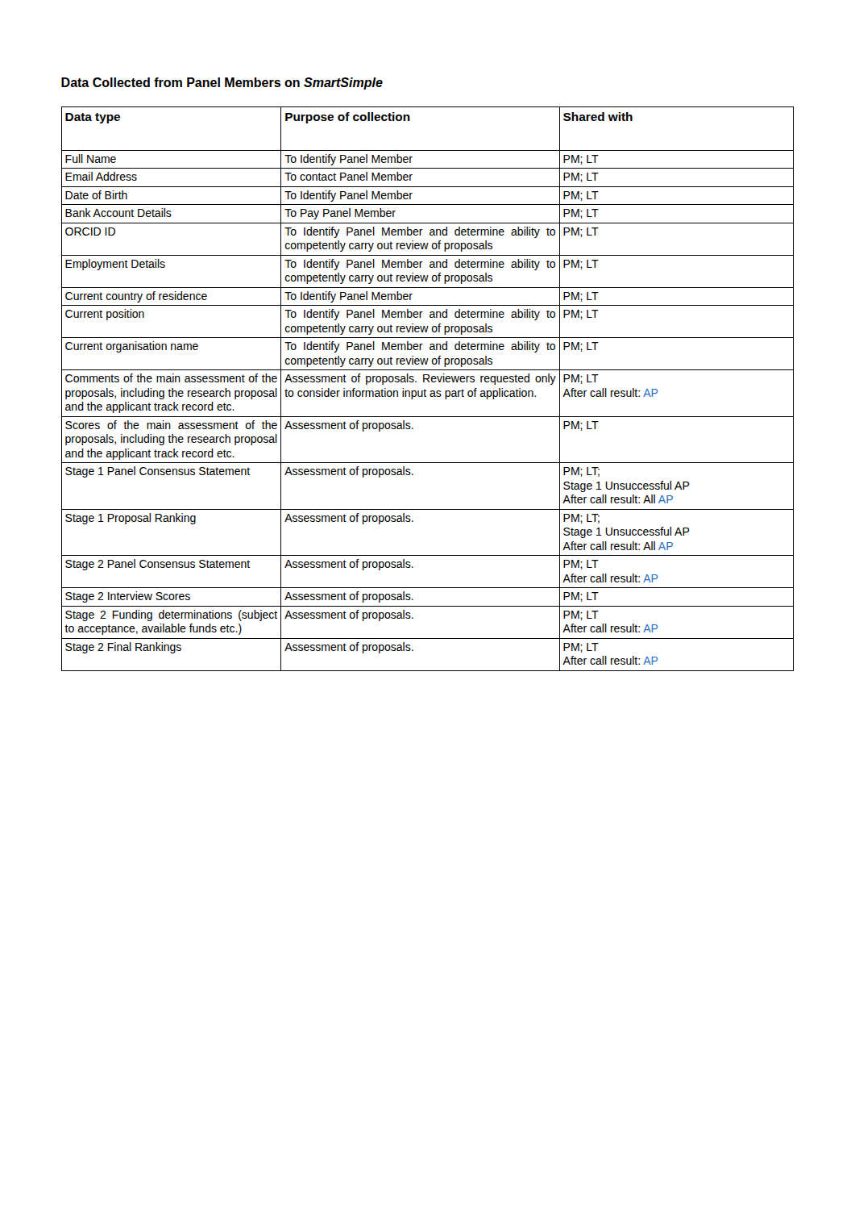Data Collected from Panel Members on SmartSimple
| Data type | Purpose of collection | Shared with |
| --- | --- | --- |
| Full Name | To Identify Panel Member | PM; LT |
| Email Address | To contact Panel Member | PM; LT |
| Date of Birth | To Identify Panel Member | PM; LT |
| Bank Account Details | To Pay Panel Member | PM; LT |
| ORCID ID | To Identify Panel Member and determine ability to competently carry out review of proposals | PM; LT |
| Employment Details | To Identify Panel Member and determine ability to competently carry out review of proposals | PM; LT |
| Current country of residence | To Identify Panel Member | PM; LT |
| Current position | To Identify Panel Member and determine ability to competently carry out review of proposals | PM; LT |
| Current organisation name | To Identify Panel Member and determine ability to competently carry out review of proposals | PM; LT |
| Comments of the main assessment of the proposals, including the research proposal and the applicant track record etc. | Assessment of proposals. Reviewers requested only to consider information input as part of application. | PM; LT After call result: AP |
| Scores of the main assessment of the proposals, including the research proposal and the applicant track record etc. | Assessment of proposals. | PM; LT |
| Stage 1 Panel Consensus Statement | Assessment of proposals. | PM; LT; Stage 1 Unsuccessful AP After call result: All AP |
| Stage 1 Proposal Ranking | Assessment of proposals. | PM; LT; Stage 1 Unsuccessful AP After call result: All AP |
| Stage 2 Panel Consensus Statement | Assessment of proposals. | PM; LT After call result: AP |
| Stage 2 Interview Scores | Assessment of proposals. | PM; LT |
| Stage 2 Funding determinations (subject to acceptance, available funds etc.) | Assessment of proposals. | PM; LT After call result: AP |
| Stage 2 Final Rankings | Assessment of proposals. | PM; LT After call result: AP |